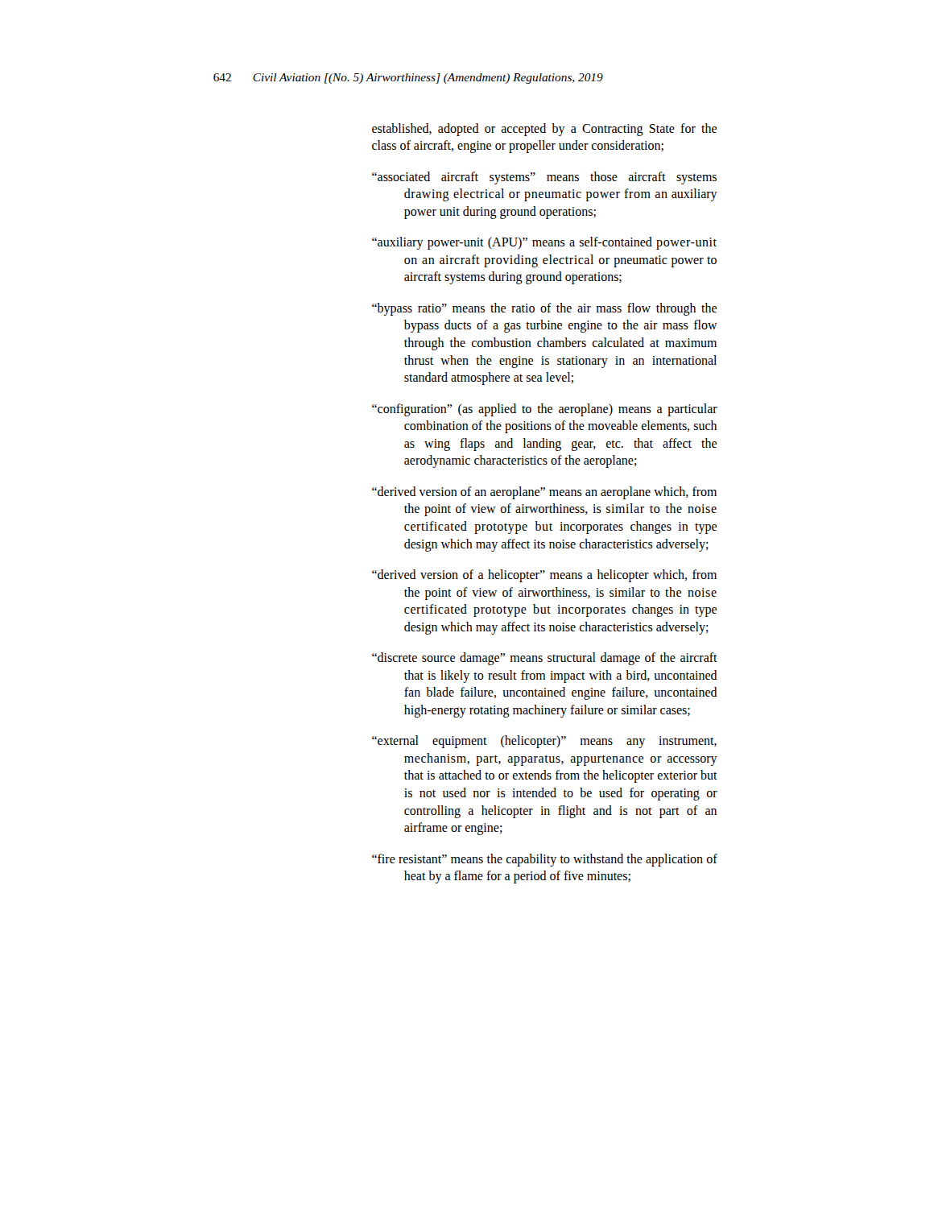642
Civil Aviation [(No. 5) Airworthiness] (Amendment) Regulations, 2019
established, adopted or accepted by a Contracting State for the class of aircraft, engine or propeller under consideration;
“associated aircraft systems” means those aircraft systems drawing electrical or pneumatic power from an auxiliary power unit during ground operations;
“auxiliary power-unit (APU)” means a self-contained power-unit on an aircraft providing electrical or pneumatic power to aircraft systems during ground operations;
“bypass ratio” means the ratio of the air mass flow through the bypass ducts of a gas turbine engine to the air mass flow through the combustion chambers calculated at maximum thrust when the engine is stationary in an international standard atmosphere at sea level;
“configuration” (as applied to the aeroplane) means a particular combination of the positions of the moveable elements, such as wing flaps and landing gear, etc. that affect the aerodynamic characteristics of the aeroplane;
“derived version of an aeroplane” means an aeroplane which, from the point of view of airworthiness, is similar to the noise certificated prototype but incorporates changes in type design which may affect its noise characteristics adversely;
“derived version of a helicopter” means a helicopter which, from the point of view of airworthiness, is similar to the noise certificated prototype but incorporates changes in type design which may affect its noise characteristics adversely;
“discrete source damage” means structural damage of the aircraft that is likely to result from impact with a bird, uncontained fan blade failure, uncontained engine failure, uncontained high-energy rotating machinery failure or similar cases;
“external equipment (helicopter)” means any instrument, mechanism, part, apparatus, appurtenance or accessory that is attached to or extends from the helicopter exterior but is not used nor is intended to be used for operating or controlling a helicopter in flight and is not part of an airframe or engine;
“fire resistant” means the capability to withstand the application of heat by a flame for a period of five minutes;